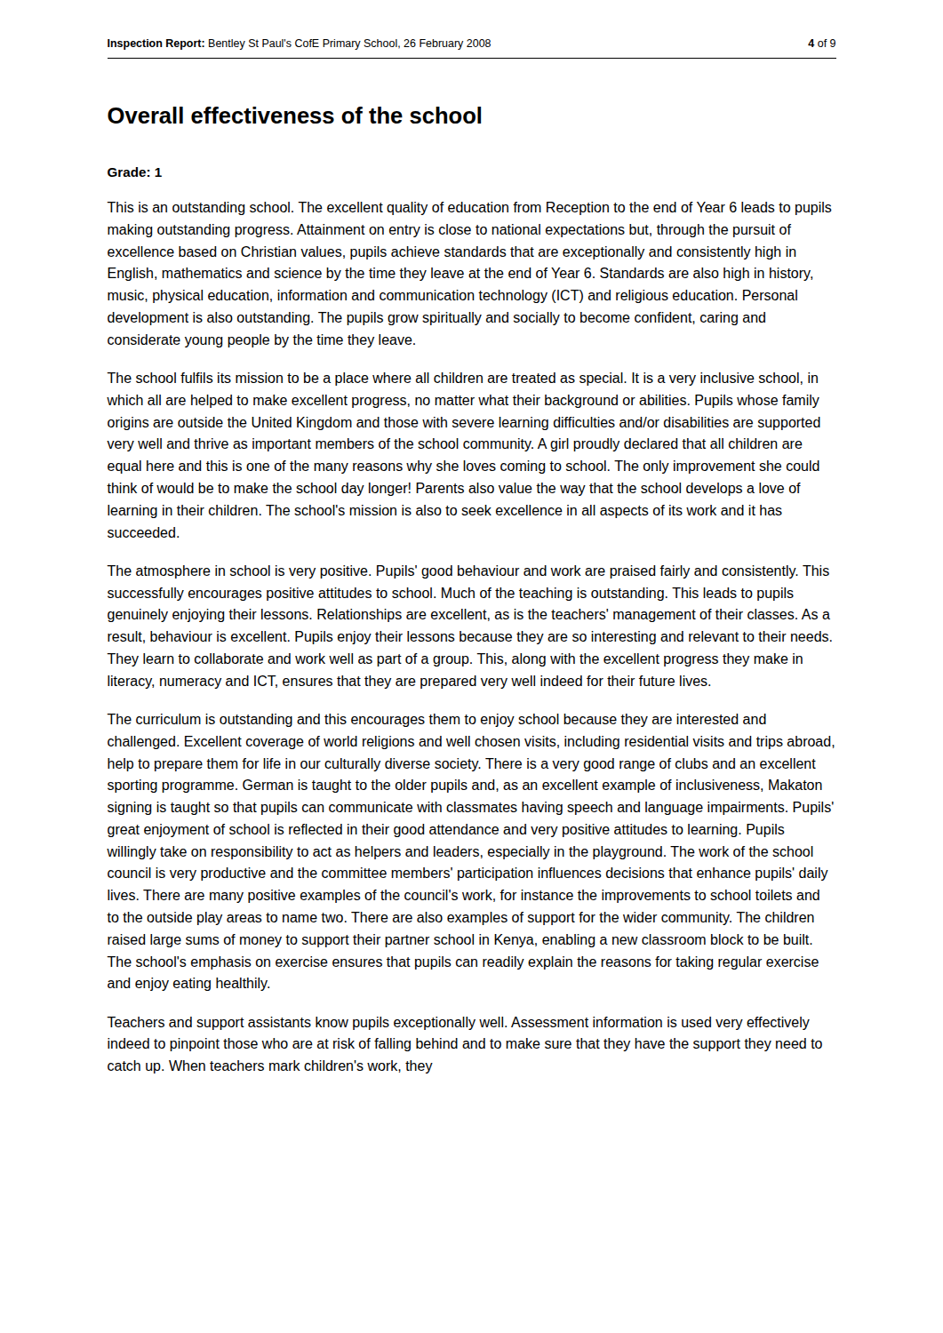Inspection Report: Bentley St Paul's CofE Primary School, 26 February 2008
4 of 9
Overall effectiveness of the school
Grade: 1
This is an outstanding school. The excellent quality of education from Reception to the end of Year 6 leads to pupils making outstanding progress. Attainment on entry is close to national expectations but, through the pursuit of excellence based on Christian values, pupils achieve standards that are exceptionally and consistently high in English, mathematics and science by the time they leave at the end of Year 6. Standards are also high in history, music, physical education, information and communication technology (ICT) and religious education. Personal development is also outstanding. The pupils grow spiritually and socially to become confident, caring and considerate young people by the time they leave.
The school fulfils its mission to be a place where all children are treated as special. It is a very inclusive school, in which all are helped to make excellent progress, no matter what their background or abilities. Pupils whose family origins are outside the United Kingdom and those with severe learning difficulties and/or disabilities are supported very well and thrive as important members of the school community. A girl proudly declared that all children are equal here and this is one of the many reasons why she loves coming to school. The only improvement she could think of would be to make the school day longer! Parents also value the way that the school develops a love of learning in their children. The school's mission is also to seek excellence in all aspects of its work and it has succeeded.
The atmosphere in school is very positive. Pupils' good behaviour and work are praised fairly and consistently. This successfully encourages positive attitudes to school. Much of the teaching is outstanding. This leads to pupils genuinely enjoying their lessons. Relationships are excellent, as is the teachers' management of their classes. As a result, behaviour is excellent. Pupils enjoy their lessons because they are so interesting and relevant to their needs. They learn to collaborate and work well as part of a group. This, along with the excellent progress they make in literacy, numeracy and ICT, ensures that they are prepared very well indeed for their future lives.
The curriculum is outstanding and this encourages them to enjoy school because they are interested and challenged. Excellent coverage of world religions and well chosen visits, including residential visits and trips abroad, help to prepare them for life in our culturally diverse society. There is a very good range of clubs and an excellent sporting programme. German is taught to the older pupils and, as an excellent example of inclusiveness, Makaton signing is taught so that pupils can communicate with classmates having speech and language impairments. Pupils' great enjoyment of school is reflected in their good attendance and very positive attitudes to learning. Pupils willingly take on responsibility to act as helpers and leaders, especially in the playground. The work of the school council is very productive and the committee members' participation influences decisions that enhance pupils' daily lives. There are many positive examples of the council's work, for instance the improvements to school toilets and to the outside play areas to name two. There are also examples of support for the wider community. The children raised large sums of money to support their partner school in Kenya, enabling a new classroom block to be built. The school's emphasis on exercise ensures that pupils can readily explain the reasons for taking regular exercise and enjoy eating healthily.
Teachers and support assistants know pupils exceptionally well. Assessment information is used very effectively indeed to pinpoint those who are at risk of falling behind and to make sure that they have the support they need to catch up. When teachers mark children's work, they